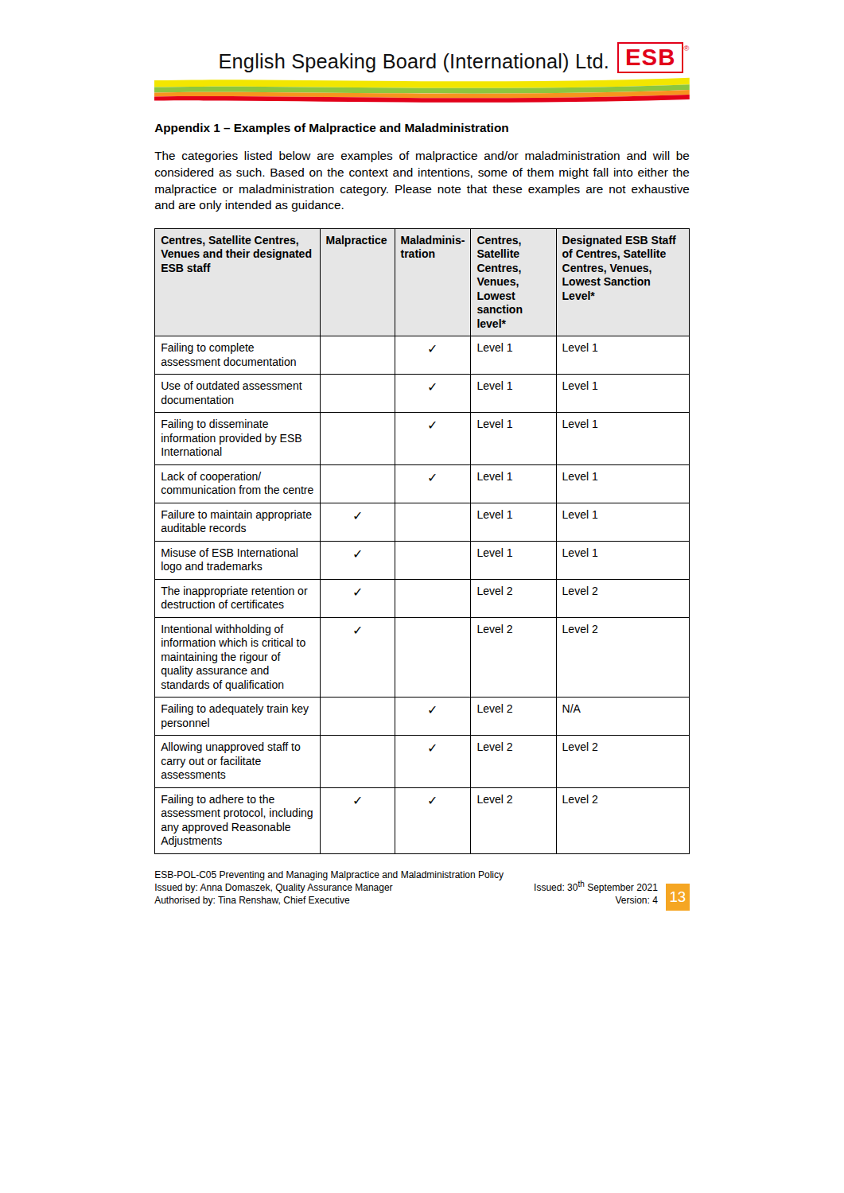English Speaking Board (International) Ltd.
ESB®
Appendix 1 – Examples of Malpractice and Maladministration
The categories listed below are examples of malpractice and/or maladministration and will be considered as such. Based on the context and intentions, some of them might fall into either the malpractice or maladministration category. Please note that these examples are not exhaustive and are only intended as guidance.
| Centres, Satellite Centres, Venues and their designated ESB staff | Malpractice | Maladminis-tration | Centres, Satellite Centres, Venues, Lowest sanction level* | Designated ESB Staff of Centres, Satellite Centres, Venues, Lowest Sanction Level* |
| --- | --- | --- | --- | --- |
| Failing to complete assessment documentation | | ✓ | Level 1 | Level 1 |
| Use of outdated assessment documentation | | ✓ | Level 1 | Level 1 |
| Failing to disseminate information provided by ESB International | | ✓ | Level 1 | Level 1 |
| Lack of cooperation/ communication from the centre | | ✓ | Level 1 | Level 1 |
| Failure to maintain appropriate auditable records | ✓ | | Level 1 | Level 1 |
| Misuse of ESB International logo and trademarks | ✓ | | Level 1 | Level 1 |
| The inappropriate retention or destruction of certificates | ✓ | | Level 2 | Level 2 |
| Intentional withholding of information which is critical to maintaining the rigour of quality assurance and standards of qualification | ✓ | | Level 2 | Level 2 |
| Failing to adequately train key personnel | | ✓ | Level 2 | N/A |
| Allowing unapproved staff to carry out or facilitate assessments | | ✓ | Level 2 | Level 2 |
| Failing to adhere to the assessment protocol, including any approved Reasonable Adjustments | ✓ | ✓ | Level 2 | Level 2 |
ESB-POL-C05 Preventing and Managing Malpractice and Maladministration Policy
Issued by: Anna Domaszek, Quality Assurance Manager
Authorised by: Tina Renshaw, Chief Executive
Issued: 30th September 2021
Version: 4
13